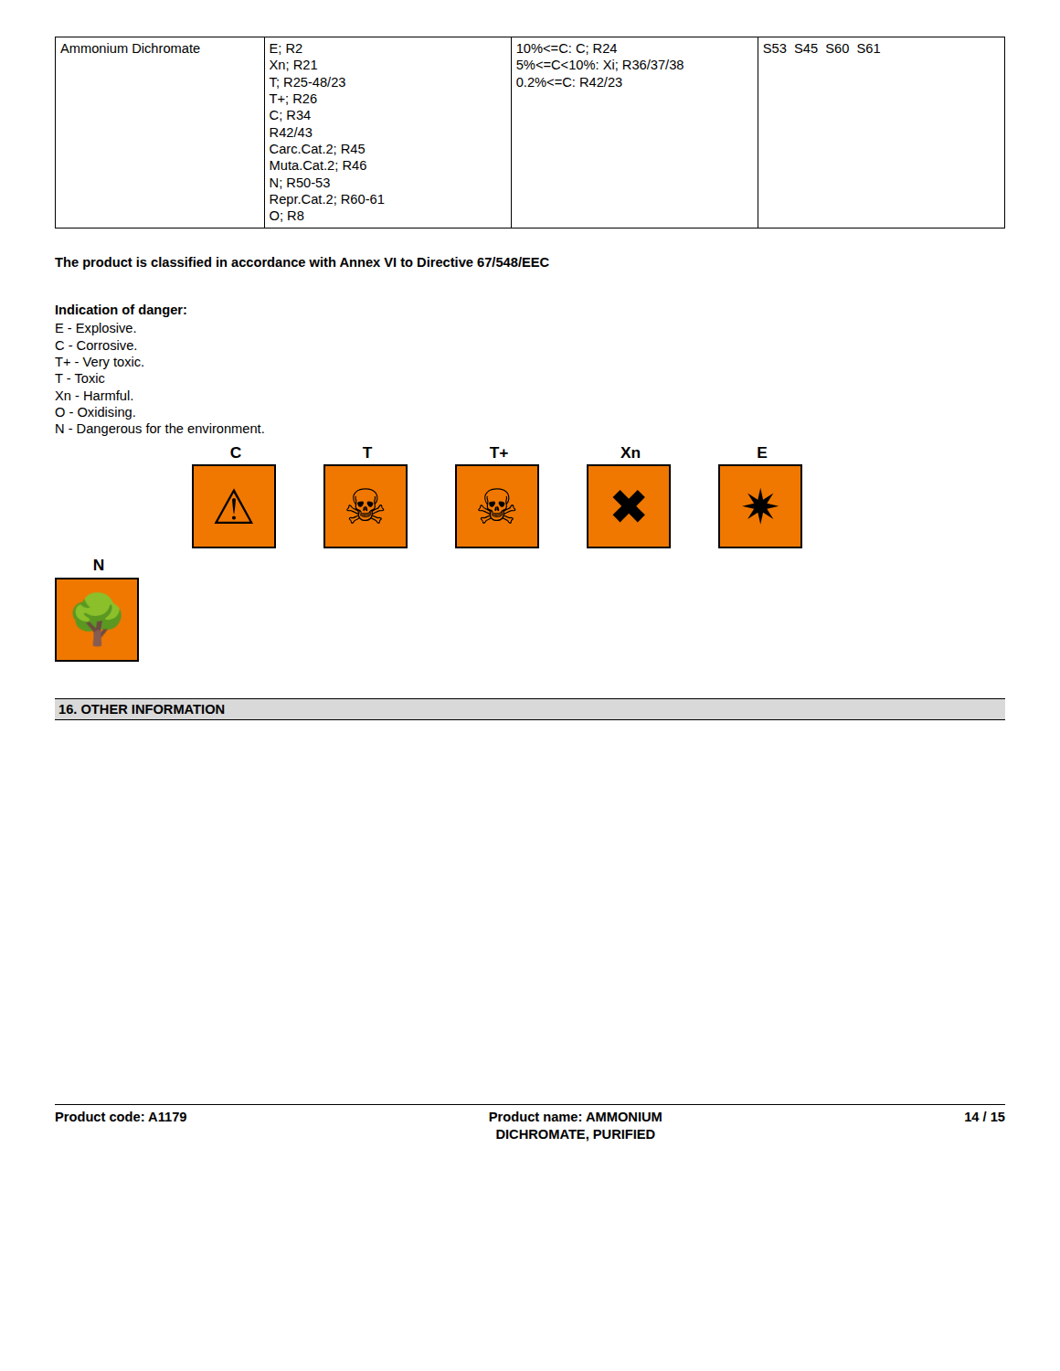| Ammonium Dichromate | E; R2 Xn; R21 T; R25-48/23 T+; R26 C; R34 R42/43 Carc.Cat.2; R45 Muta.Cat.2; R46 N; R50-53 Repr.Cat.2; R60-61 O; R8 | 10%<=C: C; R24 5%<=C<10%: Xi; R36/37/38 0.2%<=C: R42/23 | S53 S45 S60 S61 |
The product is classified in accordance with Annex VI to Directive 67/548/EEC
Indication of danger:
E - Explosive.
C - Corrosive.
T+ - Very toxic.
T - Toxic
Xn - Harmful.
O - Oxidising.
N - Dangerous for the environment.
C
⚠
T
☠
T+
☠
Xn
✖
E
✷
N
🌳
16. OTHER INFORMATION
Product code: A1179
Product name: AMMONIUM DICHROMATE, PURIFIED
14 / 15